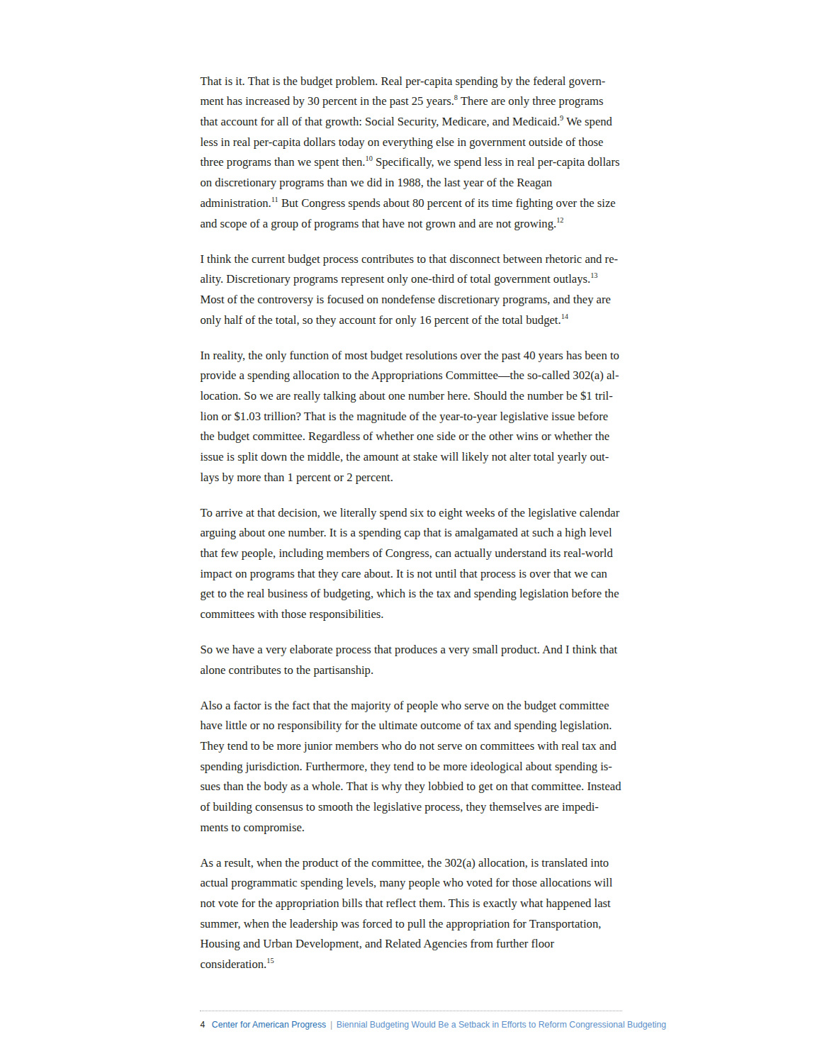That is it. That is the budget problem. Real per-capita spending by the federal government has increased by 30 percent in the past 25 years.8 There are only three programs that account for all of that growth: Social Security, Medicare, and Medicaid.9 We spend less in real per-capita dollars today on everything else in government outside of those three programs than we spent then.10 Specifically, we spend less in real per-capita dollars on discretionary programs than we did in 1988, the last year of the Reagan administration.11 But Congress spends about 80 percent of its time fighting over the size and scope of a group of programs that have not grown and are not growing.12
I think the current budget process contributes to that disconnect between rhetoric and reality. Discretionary programs represent only one-third of total government outlays.13 Most of the controversy is focused on nondefense discretionary programs, and they are only half of the total, so they account for only 16 percent of the total budget.14
In reality, the only function of most budget resolutions over the past 40 years has been to provide a spending allocation to the Appropriations Committee—the so-called 302(a) allocation. So we are really talking about one number here. Should the number be $1 trillion or $1.03 trillion? That is the magnitude of the year-to-year legislative issue before the budget committee. Regardless of whether one side or the other wins or whether the issue is split down the middle, the amount at stake will likely not alter total yearly outlays by more than 1 percent or 2 percent.
To arrive at that decision, we literally spend six to eight weeks of the legislative calendar arguing about one number. It is a spending cap that is amalgamated at such a high level that few people, including members of Congress, can actually understand its real-world impact on programs that they care about. It is not until that process is over that we can get to the real business of budgeting, which is the tax and spending legislation before the committees with those responsibilities.
So we have a very elaborate process that produces a very small product. And I think that alone contributes to the partisanship.
Also a factor is the fact that the majority of people who serve on the budget committee have little or no responsibility for the ultimate outcome of tax and spending legislation. They tend to be more junior members who do not serve on committees with real tax and spending jurisdiction. Furthermore, they tend to be more ideological about spending issues than the body as a whole. That is why they lobbied to get on that committee. Instead of building consensus to smooth the legislative process, they themselves are impediments to compromise.
As a result, when the product of the committee, the 302(a) allocation, is translated into actual programmatic spending levels, many people who voted for those allocations will not vote for the appropriation bills that reflect them. This is exactly what happened last summer, when the leadership was forced to pull the appropriation for Transportation, Housing and Urban Development, and Related Agencies from further floor consideration.15
4 Center for American Progress|Biennial Budgeting Would Be a Setback in Efforts to Reform Congressional Budgeting